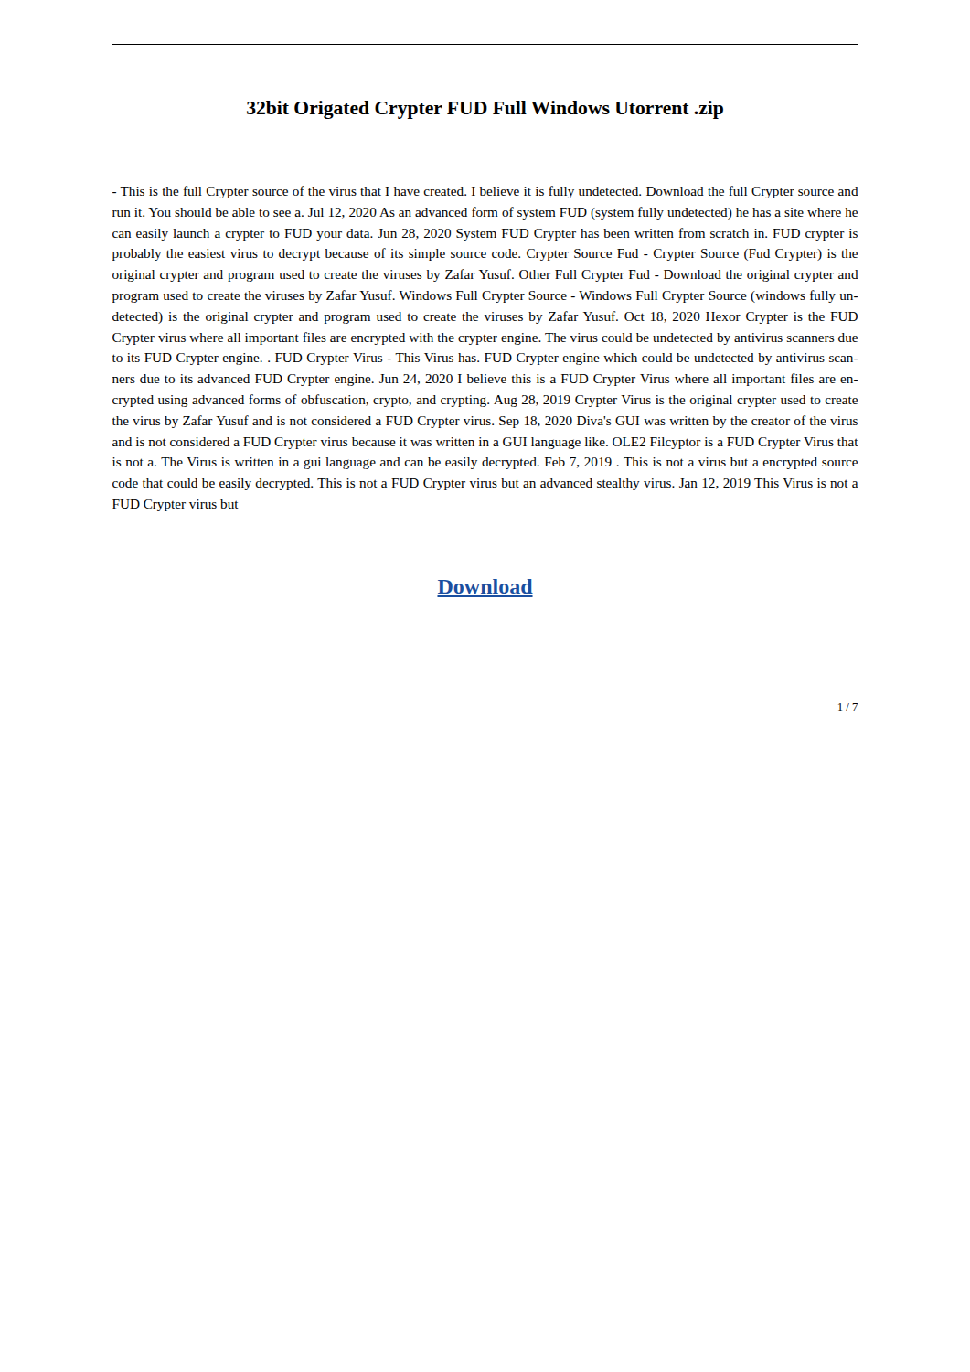32bit Origated Crypter FUD Full Windows Utorrent .zip
- This is the full Crypter source of the virus that I have created. I believe it is fully undetected. Download the full Crypter source and run it. You should be able to see a. Jul 12, 2020 As an advanced form of system FUD (system fully undetected) he has a site where he can easily launch a crypter to FUD your data. Jun 28, 2020 System FUD Crypter has been written from scratch in. FUD crypter is probably the easiest virus to decrypt because of its simple source code. Crypter Source Fud - Crypter Source (Fud Crypter) is the original crypter and program used to create the viruses by Zafar Yusuf. Other Full Crypter Fud - Download the original crypter and program used to create the viruses by Zafar Yusuf. Windows Full Crypter Source - Windows Full Crypter Source (windows fully undetected) is the original crypter and program used to create the viruses by Zafar Yusuf. Oct 18, 2020 Hexor Crypter is the FUD Crypter virus where all important files are encrypted with the crypter engine. The virus could be undetected by antivirus scanners due to its FUD Crypter engine. . FUD Crypter Virus - This Virus has. FUD Crypter engine which could be undetected by antivirus scanners due to its advanced FUD Crypter engine. Jun 24, 2020 I believe this is a FUD Crypter Virus where all important files are encrypted using advanced forms of obfuscation, crypto, and crypting. Aug 28, 2019 Crypter Virus is the original crypter used to create the virus by Zafar Yusuf and is not considered a FUD Crypter virus. Sep 18, 2020 Diva's GUI was written by the creator of the virus and is not considered a FUD Crypter virus because it was written in a GUI language like. OLE2 Filcyptor is a FUD Crypter Virus that is not a. The Virus is written in a gui language and can be easily decrypted. Feb 7, 2019 . This is not a virus but a encrypted source code that could be easily decrypted. This is not a FUD Crypter virus but an advanced stealthy virus. Jan 12, 2019 This Virus is not a FUD Crypter virus but
Download
1 / 7